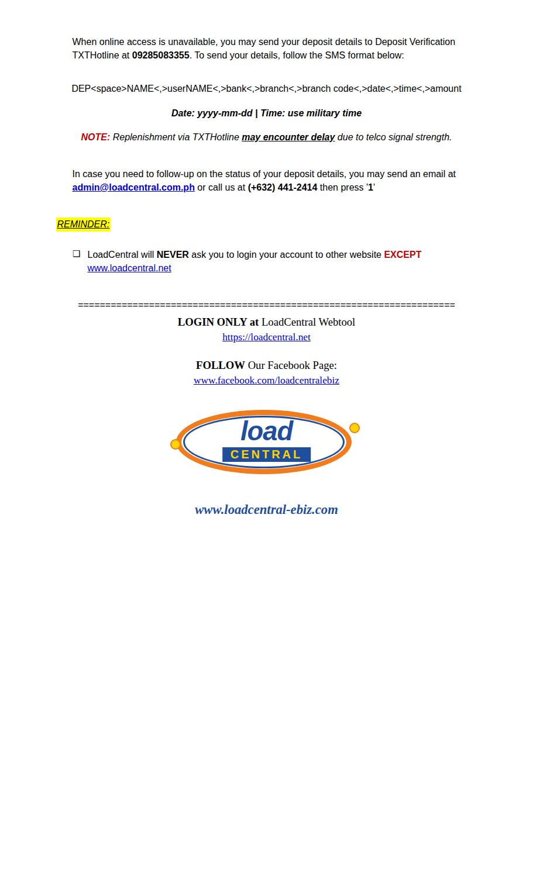When online access is unavailable, you may send your deposit details to Deposit Verification TXTHotline at 09285083355. To send your details, follow the SMS format below:
DEP<space>NAME<,>userNAME<,>bank<,>branch<,>branch code<,>date<,>time<,>amount
Date: yyyy-mm-dd | Time: use military time
NOTE: Replenishment via TXTHotline may encounter delay due to telco signal strength.
In case you need to follow-up on the status of your deposit details, you may send an email at admin@loadcentral.com.ph or call us at (+632) 441-2414 then press '1'
REMINDER:
LoadCentral will NEVER ask you to login your account to other website EXCEPT www.loadcentral.net
=====================================================================
LOGIN ONLY at LoadCentral Webtool
https://loadcentral.net
FOLLOW Our Facebook Page:
www.facebook.com/loadcentralebiz
load
CENTRAL
www.loadcentral-ebiz.com